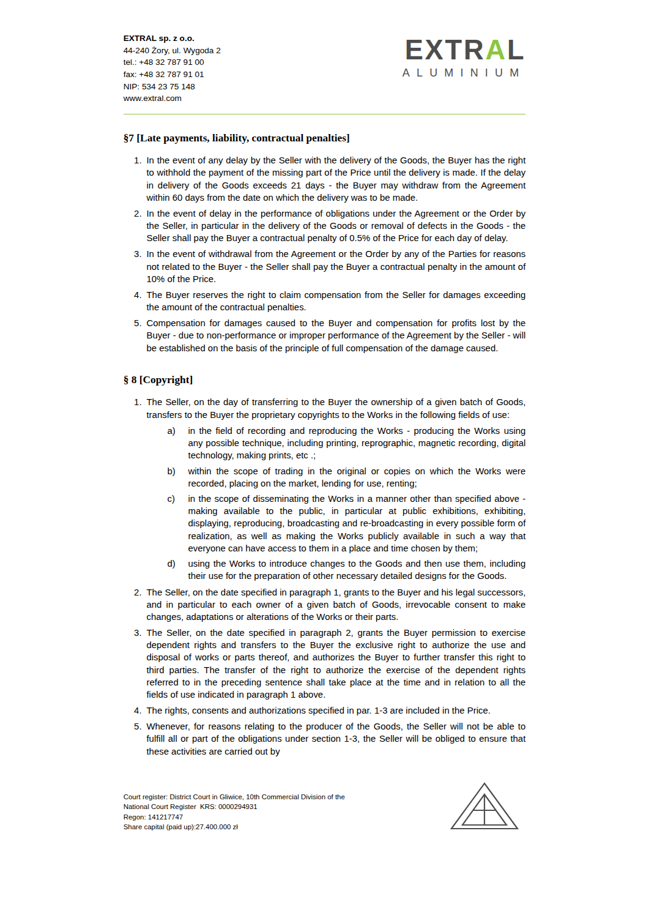EXTRAL sp. z o.o.
44-240 Żory, ul. Wygoda 2
tel.: +48 32 787 91 00
fax: +48 32 787 91 01
NIP: 534 23 75 148
www.extral.com
EXTRAL
ALUMINIUM
§7 [Late payments, liability, contractual penalties]
In the event of any delay by the Seller with the delivery of the Goods, the Buyer has the right to withhold the payment of the missing part of the Price until the delivery is made. If the delay in delivery of the Goods exceeds 21 days - the Buyer may withdraw from the Agreement within 60 days from the date on which the delivery was to be made.
In the event of delay in the performance of obligations under the Agreement or the Order by the Seller, in particular in the delivery of the Goods or removal of defects in the Goods - the Seller shall pay the Buyer a contractual penalty of 0.5% of the Price for each day of delay.
In the event of withdrawal from the Agreement or the Order by any of the Parties for reasons not related to the Buyer - the Seller shall pay the Buyer a contractual penalty in the amount of 10% of the Price.
The Buyer reserves the right to claim compensation from the Seller for damages exceeding the amount of the contractual penalties.
Compensation for damages caused to the Buyer and compensation for profits lost by the Buyer - due to non-performance or improper performance of the Agreement by the Seller - will be established on the basis of the principle of full compensation of the damage caused.
§ 8 [Copyright]
The Seller, on the day of transferring to the Buyer the ownership of a given batch of Goods, transfers to the Buyer the proprietary copyrights to the Works in the following fields of use:
in the field of recording and reproducing the Works - producing the Works using any possible technique, including printing, reprographic, magnetic recording, digital technology, making prints, etc .;
within the scope of trading in the original or copies on which the Works were recorded, placing on the market, lending for use, renting;
in the scope of disseminating the Works in a manner other than specified above - making available to the public, in particular at public exhibitions, exhibiting, displaying, reproducing, broadcasting and re-broadcasting in every possible form of realization, as well as making the Works publicly available in such a way that everyone can have access to them in a place and time chosen by them;
using the Works to introduce changes to the Goods and then use them, including their use for the preparation of other necessary detailed designs for the Goods.
The Seller, on the date specified in paragraph 1, grants to the Buyer and his legal successors, and in particular to each owner of a given batch of Goods, irrevocable consent to make changes, adaptations or alterations of the Works or their parts.
The Seller, on the date specified in paragraph 2, grants the Buyer permission to exercise dependent rights and transfers to the Buyer the exclusive right to authorize the use and disposal of works or parts thereof, and authorizes the Buyer to further transfer this right to third parties. The transfer of the right to authorize the exercise of the dependent rights referred to in the preceding sentence shall take place at the time and in relation to all the fields of use indicated in paragraph 1 above.
The rights, consents and authorizations specified in par. 1-3 are included in the Price.
Whenever, for reasons relating to the producer of the Goods, the Seller will not be able to fulfill all or part of the obligations under section 1-3, the Seller will be obliged to ensure that these activities are carried out by
Court register: District Court in Gliwice, 10th Commercial Division of the
National Court Register KRS: 0000294931
Regon: 141217747
Share capital (paid up):27.400.000 zł